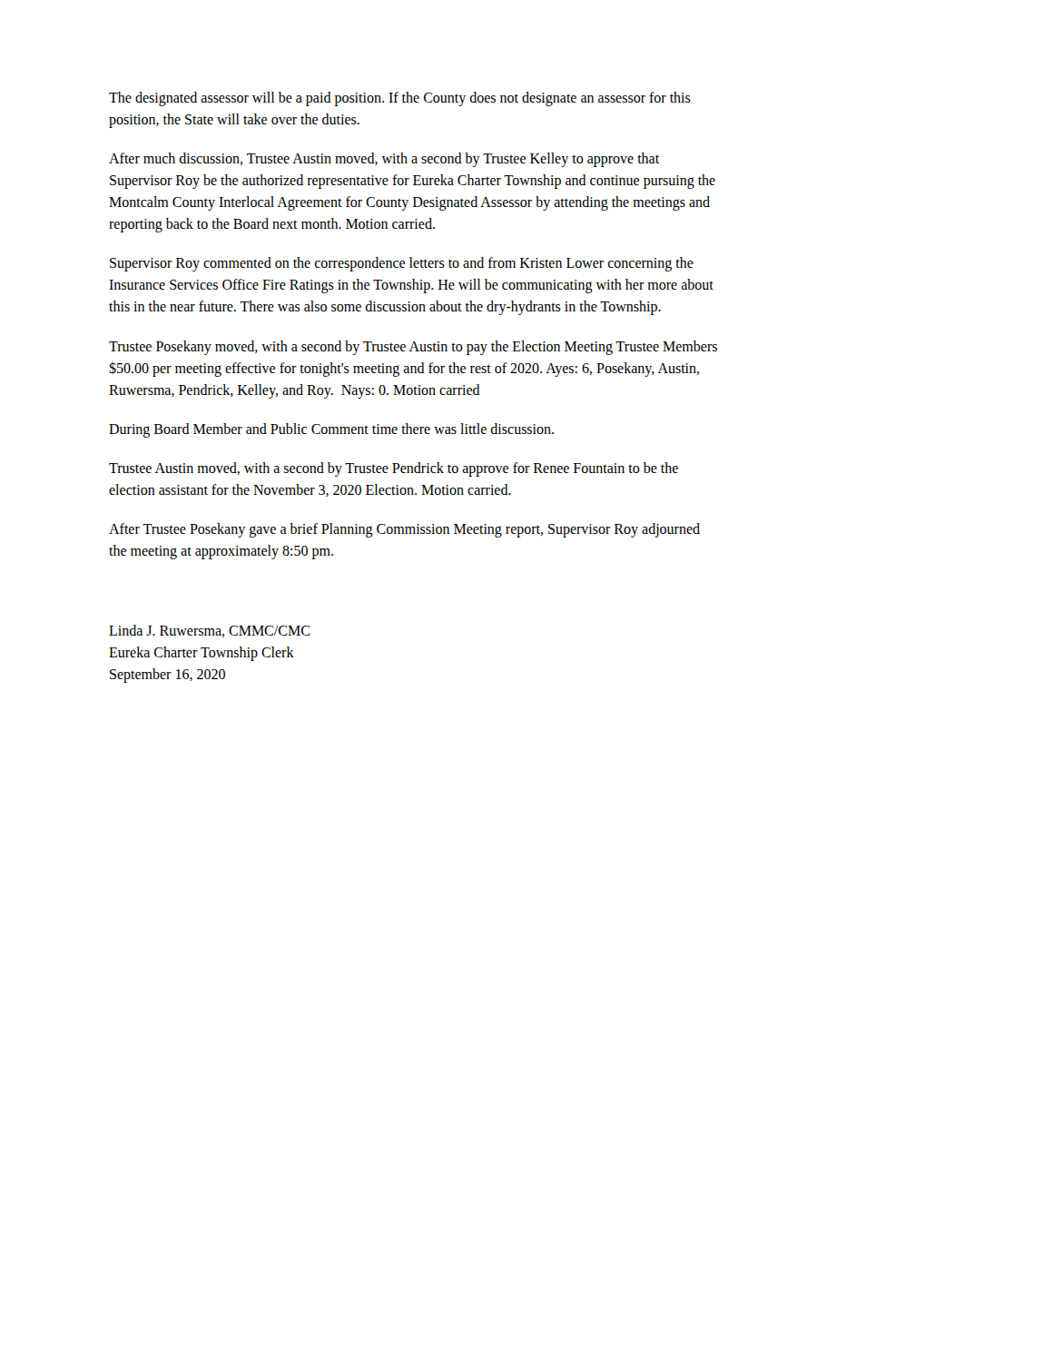The designated assessor will be a paid position. If the County does not designate an assessor for this position, the State will take over the duties.
After much discussion, Trustee Austin moved, with a second by Trustee Kelley to approve that Supervisor Roy be the authorized representative for Eureka Charter Township and continue pursuing the Montcalm County Interlocal Agreement for County Designated Assessor by attending the meetings and reporting back to the Board next month. Motion carried.
Supervisor Roy commented on the correspondence letters to and from Kristen Lower concerning the Insurance Services Office Fire Ratings in the Township. He will be communicating with her more about this in the near future. There was also some discussion about the dry-hydrants in the Township.
Trustee Posekany moved, with a second by Trustee Austin to pay the Election Meeting Trustee Members $50.00 per meeting effective for tonight's meeting and for the rest of 2020. Ayes: 6, Posekany, Austin, Ruwersma, Pendrick, Kelley, and Roy. Nays: 0. Motion carried
During Board Member and Public Comment time there was little discussion.
Trustee Austin moved, with a second by Trustee Pendrick to approve for Renee Fountain to be the election assistant for the November 3, 2020 Election. Motion carried.
After Trustee Posekany gave a brief Planning Commission Meeting report, Supervisor Roy adjourned the meeting at approximately 8:50 pm.
Linda J. Ruwersma, CMMC/CMC
Eureka Charter Township Clerk
September 16, 2020